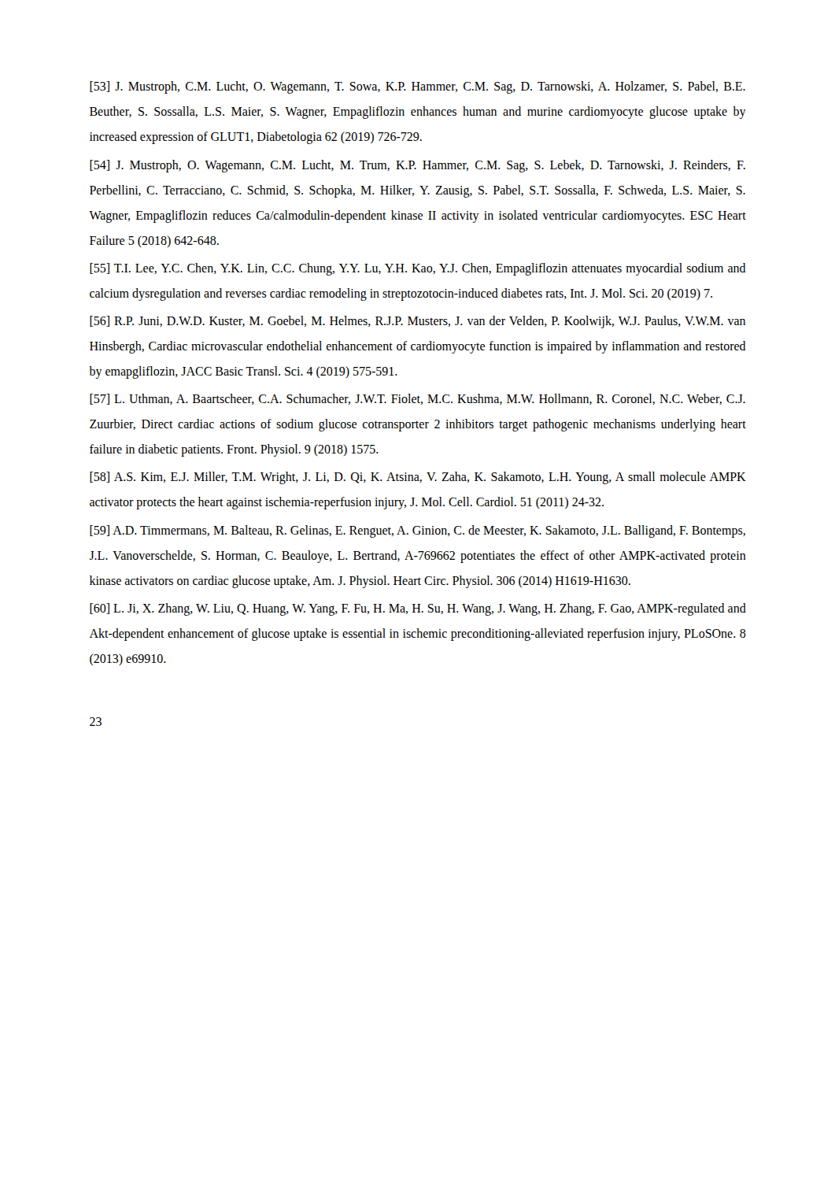[53] J. Mustroph, C.M. Lucht, O. Wagemann, T. Sowa, K.P. Hammer, C.M. Sag, D. Tarnowski, A. Holzamer, S. Pabel, B.E. Beuther, S. Sossalla, L.S. Maier, S. Wagner, Empagliflozin enhances human and murine cardiomyocyte glucose uptake by increased expression of GLUT1, Diabetologia 62 (2019) 726-729.
[54] J. Mustroph, O. Wagemann, C.M. Lucht, M. Trum, K.P. Hammer, C.M. Sag, S. Lebek, D. Tarnowski, J. Reinders, F. Perbellini, C. Terracciano, C. Schmid, S. Schopka, M. Hilker, Y. Zausig, S. Pabel, S.T. Sossalla, F. Schweda, L.S. Maier, S. Wagner, Empagliflozin reduces Ca/calmodulin-dependent kinase II activity in isolated ventricular cardiomyocytes. ESC Heart Failure 5 (2018) 642-648.
[55] T.I. Lee, Y.C. Chen, Y.K. Lin, C.C. Chung, Y.Y. Lu, Y.H. Kao, Y.J. Chen, Empagliflozin attenuates myocardial sodium and calcium dysregulation and reverses cardiac remodeling in streptozotocin-induced diabetes rats, Int. J. Mol. Sci. 20 (2019) 7.
[56] R.P. Juni, D.W.D. Kuster, M. Goebel, M. Helmes, R.J.P. Musters, J. van der Velden, P. Koolwijk, W.J. Paulus, V.W.M. van Hinsbergh, Cardiac microvascular endothelial enhancement of cardiomyocyte function is impaired by inflammation and restored by emapgliflozin, JACC Basic Transl. Sci. 4 (2019) 575-591.
[57] L. Uthman, A. Baartscheer, C.A. Schumacher, J.W.T. Fiolet, M.C. Kushma, M.W. Hollmann, R. Coronel, N.C. Weber, C.J. Zuurbier, Direct cardiac actions of sodium glucose cotransporter 2 inhibitors target pathogenic mechanisms underlying heart failure in diabetic patients. Front. Physiol. 9 (2018) 1575.
[58] A.S. Kim, E.J. Miller, T.M. Wright, J. Li, D. Qi, K. Atsina, V. Zaha, K. Sakamoto, L.H. Young, A small molecule AMPK activator protects the heart against ischemia-reperfusion injury, J. Mol. Cell. Cardiol. 51 (2011) 24-32.
[59] A.D. Timmermans, M. Balteau, R. Gelinas, E. Renguet, A. Ginion, C. de Meester, K. Sakamoto, J.L. Balligand, F. Bontemps, J.L. Vanoverschelde, S. Horman, C. Beauloye, L. Bertrand, A-769662 potentiates the effect of other AMPK-activated protein kinase activators on cardiac glucose uptake, Am. J. Physiol. Heart Circ. Physiol. 306 (2014) H1619-H1630.
[60] L. Ji, X. Zhang, W. Liu, Q. Huang, W. Yang, F. Fu, H. Ma, H. Su, H. Wang, J. Wang, H. Zhang, F. Gao, AMPK-regulated and Akt-dependent enhancement of glucose uptake is essential in ischemic preconditioning-alleviated reperfusion injury, PLoSOne. 8 (2013) e69910.
23